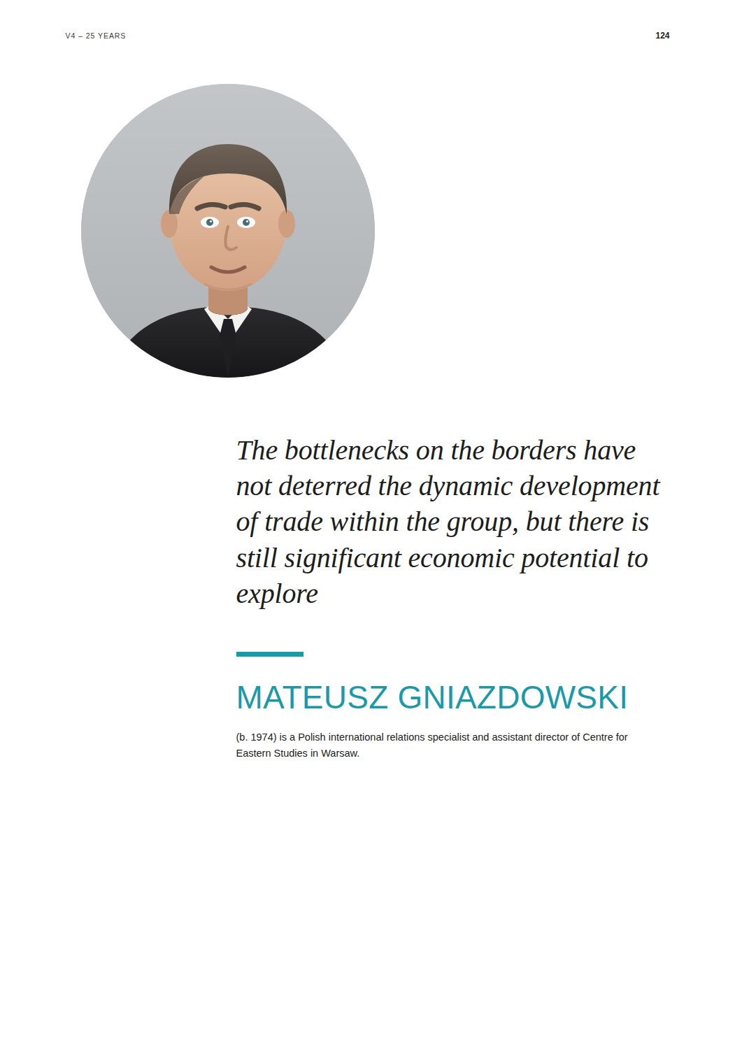V4 – 25 Years 124
The bottlenecks on the borders have not deterred the dynamic development of trade within the group, but there is still significant economic potential to explore
Mateusz Gniazdowski
(b. 1974) is a Polish international relations specialist and assistant director of Centre for Eastern Studies in Warsaw.